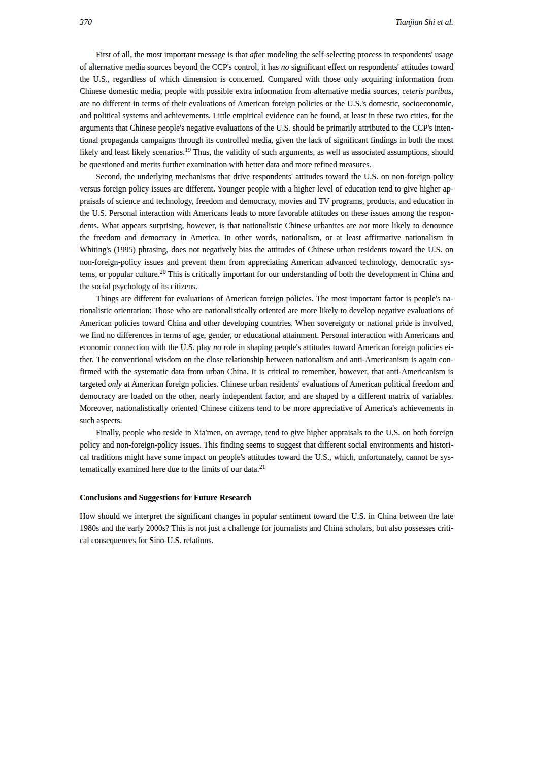370 Tianjian Shi et al.
First of all, the most important message is that after modeling the self-selecting process in respondents' usage of alternative media sources beyond the CCP's control, it has no significant effect on respondents' attitudes toward the U.S., regardless of which dimension is concerned. Compared with those only acquiring information from Chinese domestic media, people with possible extra information from alternative media sources, ceteris paribus, are no different in terms of their evaluations of American foreign policies or the U.S.'s domestic, socioeconomic, and political systems and achievements. Little empirical evidence can be found, at least in these two cities, for the arguments that Chinese people's negative evaluations of the U.S. should be primarily attributed to the CCP's intentional propaganda campaigns through its controlled media, given the lack of significant findings in both the most likely and least likely scenarios.19 Thus, the validity of such arguments, as well as associated assumptions, should be questioned and merits further examination with better data and more refined measures.
Second, the underlying mechanisms that drive respondents' attitudes toward the U.S. on non-foreign-policy versus foreign policy issues are different. Younger people with a higher level of education tend to give higher appraisals of science and technology, freedom and democracy, movies and TV programs, products, and education in the U.S. Personal interaction with Americans leads to more favorable attitudes on these issues among the respondents. What appears surprising, however, is that nationalistic Chinese urbanites are not more likely to denounce the freedom and democracy in America. In other words, nationalism, or at least affirmative nationalism in Whiting's (1995) phrasing, does not negatively bias the attitudes of Chinese urban residents toward the U.S. on non-foreign-policy issues and prevent them from appreciating American advanced technology, democratic systems, or popular culture.20 This is critically important for our understanding of both the development in China and the social psychology of its citizens.
Things are different for evaluations of American foreign policies. The most important factor is people's nationalistic orientation: Those who are nationalistically oriented are more likely to develop negative evaluations of American policies toward China and other developing countries. When sovereignty or national pride is involved, we find no differences in terms of age, gender, or educational attainment. Personal interaction with Americans and economic connection with the U.S. play no role in shaping people's attitudes toward American foreign policies either. The conventional wisdom on the close relationship between nationalism and anti-Americanism is again confirmed with the systematic data from urban China. It is critical to remember, however, that anti-Americanism is targeted only at American foreign policies. Chinese urban residents' evaluations of American political freedom and democracy are loaded on the other, nearly independent factor, and are shaped by a different matrix of variables. Moreover, nationalistically oriented Chinese citizens tend to be more appreciative of America's achievements in such aspects.
Finally, people who reside in Xia'men, on average, tend to give higher appraisals to the U.S. on both foreign policy and non-foreign-policy issues. This finding seems to suggest that different social environments and historical traditions might have some impact on people's attitudes toward the U.S., which, unfortunately, cannot be systematically examined here due to the limits of our data.21
Conclusions and Suggestions for Future Research
How should we interpret the significant changes in popular sentiment toward the U.S. in China between the late 1980s and the early 2000s? This is not just a challenge for journalists and China scholars, but also possesses critical consequences for Sino-U.S. relations.